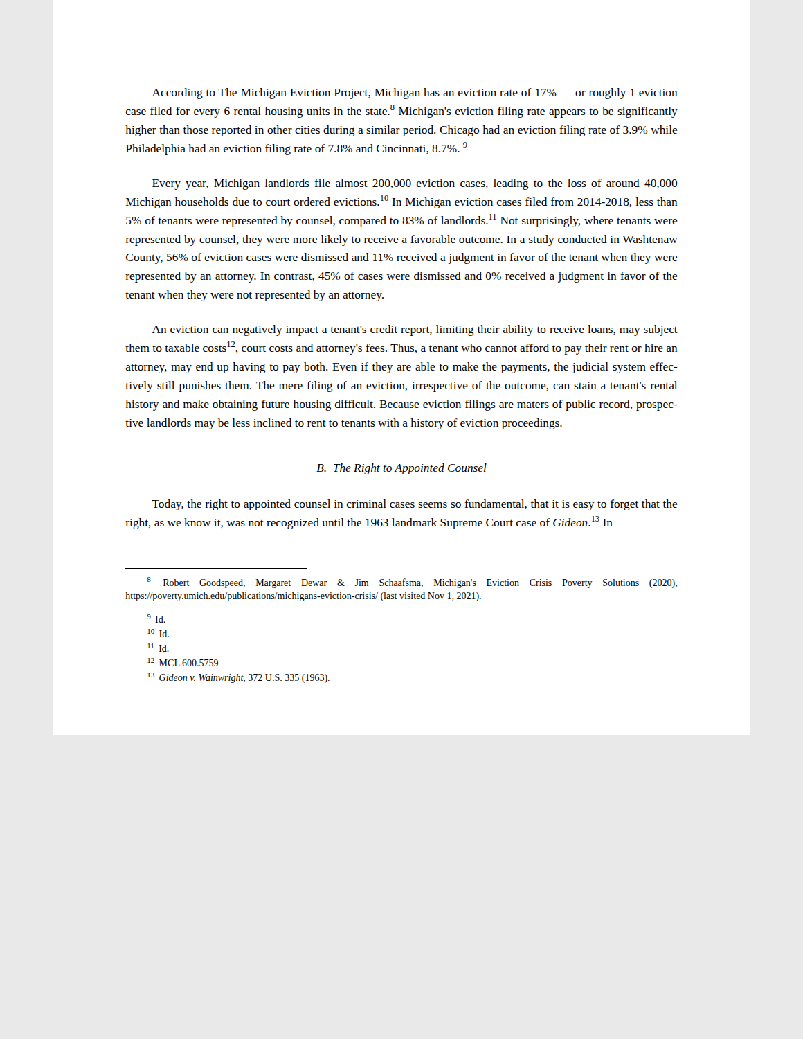According to The Michigan Eviction Project, Michigan has an eviction rate of 17% — or roughly 1 eviction case filed for every 6 rental housing units in the state.8 Michigan's eviction filing rate appears to be significantly higher than those reported in other cities during a similar period. Chicago had an eviction filing rate of 3.9% while Philadelphia had an eviction filing rate of 7.8% and Cincinnati, 8.7%. 9
Every year, Michigan landlords file almost 200,000 eviction cases, leading to the loss of around 40,000 Michigan households due to court ordered evictions.10 In Michigan eviction cases filed from 2014-2018, less than 5% of tenants were represented by counsel, compared to 83% of landlords.11 Not surprisingly, where tenants were represented by counsel, they were more likely to receive a favorable outcome. In a study conducted in Washtenaw County, 56% of eviction cases were dismissed and 11% received a judgment in favor of the tenant when they were represented by an attorney. In contrast, 45% of cases were dismissed and 0% received a judgment in favor of the tenant when they were not represented by an attorney.
An eviction can negatively impact a tenant's credit report, limiting their ability to receive loans, may subject them to taxable costs12, court costs and attorney's fees. Thus, a tenant who cannot afford to pay their rent or hire an attorney, may end up having to pay both. Even if they are able to make the payments, the judicial system effectively still punishes them. The mere filing of an eviction, irrespective of the outcome, can stain a tenant's rental history and make obtaining future housing difficult. Because eviction filings are maters of public record, prospective landlords may be less inclined to rent to tenants with a history of eviction proceedings.
B. The Right to Appointed Counsel
Today, the right to appointed counsel in criminal cases seems so fundamental, that it is easy to forget that the right, as we know it, was not recognized until the 1963 landmark Supreme Court case of Gideon.13 In
8 Robert Goodspeed, Margaret Dewar & Jim Schaafsma, Michigan's Eviction Crisis Poverty Solutions (2020), https://poverty.umich.edu/publications/michigans-eviction-crisis/ (last visited Nov 1, 2021).
9 Id.
10 Id.
11 Id.
12 MCL 600.5759
13 Gideon v. Wainwright, 372 U.S. 335 (1963).